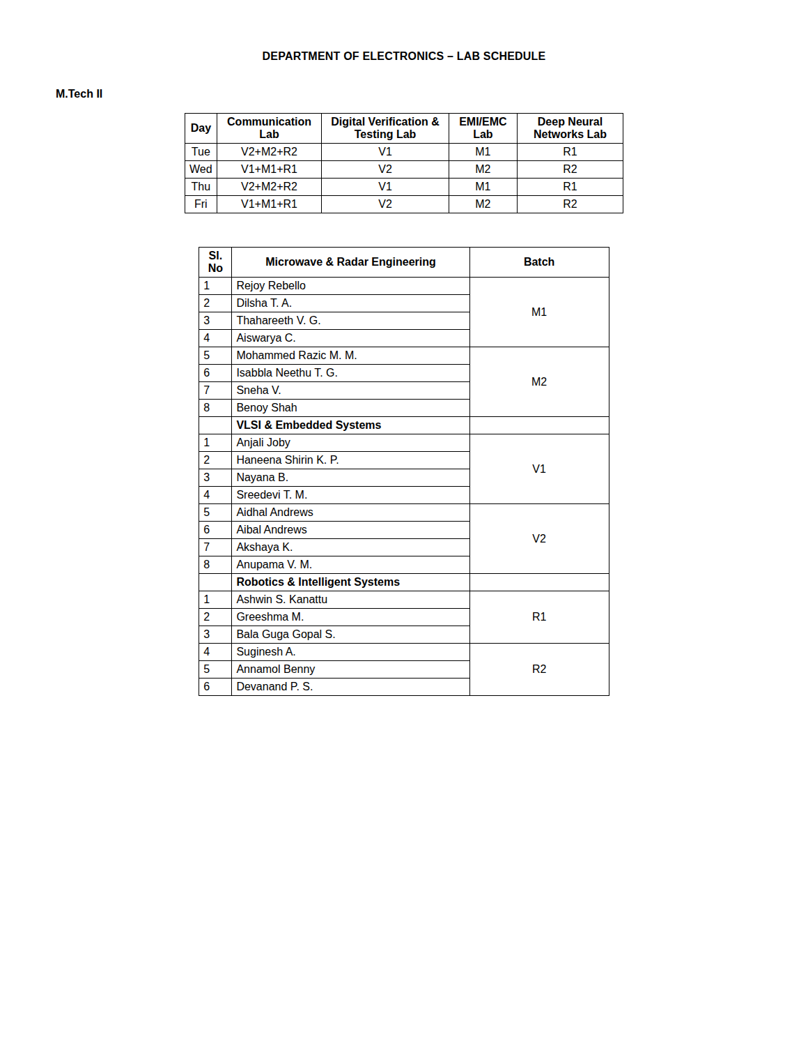DEPARTMENT OF ELECTRONICS – LAB SCHEDULE
M.Tech II
| Day | Communication Lab | Digital Verification & Testing Lab | EMI/EMC Lab | Deep Neural Networks Lab |
| --- | --- | --- | --- | --- |
| Tue | V2+M2+R2 | V1 | M1 | R1 |
| Wed | V1+M1+R1 | V2 | M2 | R2 |
| Thu | V2+M2+R2 | V1 | M1 | R1 |
| Fri | V1+M1+R1 | V2 | M2 | R2 |
| Sl. No | Microwave & Radar Engineering | Batch |
| --- | --- | --- |
| 1 | Rejoy Rebello | M1 |
| 2 | Dilsha T. A. |
| 3 | Thahareeth V. G. |
| 4 | Aiswarya C. |
| 5 | Mohammed Razic M. M. | M2 |
| 6 | Isabbla Neethu T. G. |
| 7 | Sneha V. |
| 8 | Benoy Shah |
| | VLSI & Embedded Systems | |
| 1 | Anjali Joby | V1 |
| 2 | Haneena Shirin K. P. |
| 3 | Nayana B. |
| 4 | Sreedevi T. M. |
| 5 | Aidhal Andrews | V2 |
| 6 | Aibal Andrews |
| 7 | Akshaya K. |
| 8 | Anupama V. M. |
| | Robotics & Intelligent Systems | |
| 1 | Ashwin S. Kanattu | R1 |
| 2 | Greeshma M. |
| 3 | Bala Guga Gopal S. |
| 4 | Suginesh A. | R2 |
| 5 | Annamol Benny |
| 6 | Devanand P. S. |